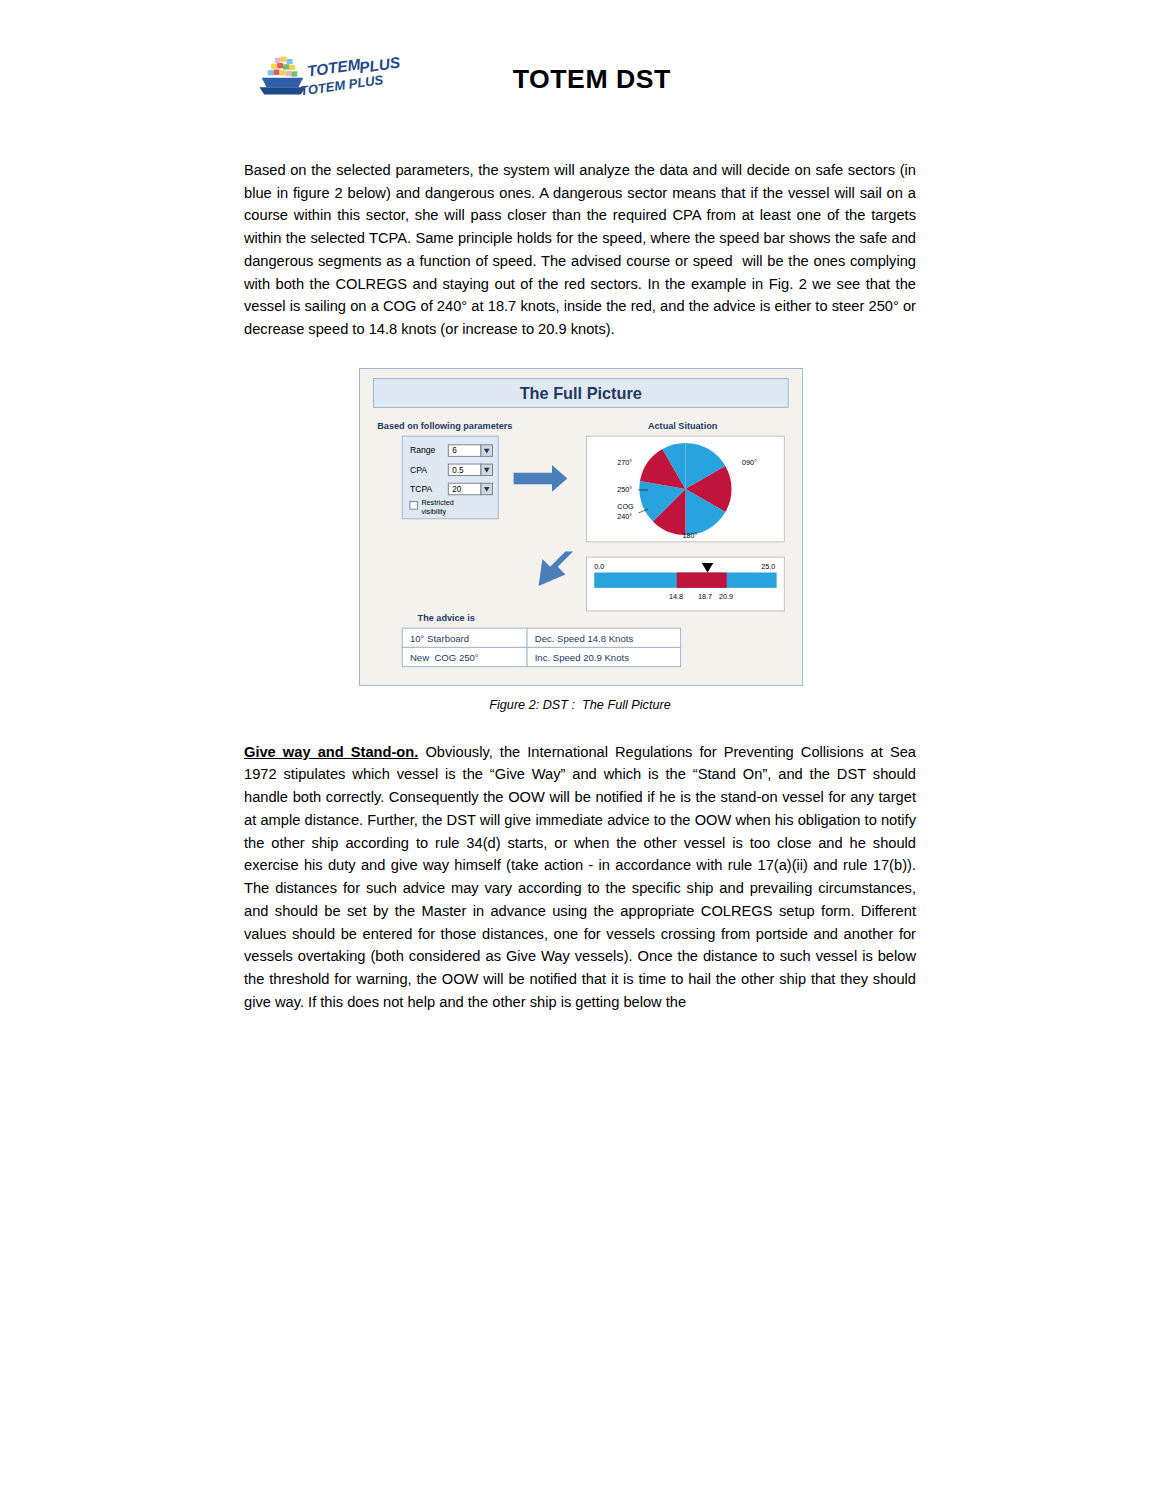TOTEM PLUS TOTEM PLUS
TOTEM DST
Based on the selected parameters, the system will analyze the data and will decide on safe sectors (in blue in figure 2 below) and dangerous ones. A dangerous sector means that if the vessel will sail on a course within this sector, she will pass closer than the required CPA from at least one of the targets within the selected TCPA. Same principle holds for the speed, where the speed bar shows the safe and dangerous segments as a function of speed. The advised course or speed will be the ones complying with both the COLREGS and staying out of the red sectors. In the example in Fig. 2 we see that the vessel is sailing on a COG of 240° at 18.7 knots, inside the red, and the advice is either to steer 250° or decrease speed to 14.8 knots (or increase to 20.9 knots).
The Full Picture Based on following parameters Range 6 CPA 0.5 TCPA 20 Restricted visibility Actual Situation 090° 270° 250° COG 240° 180° 0.0 25.0 14.8 18.7 20.9 The advice is 10° Starboard Dec. Speed 14.8 Knots New COG 250° Inc. Speed 20.9 Knots
Figure 2: DST : The Full Picture
Give way and Stand-on. Obviously, the International Regulations for Preventing Collisions at Sea 1972 stipulates which vessel is the “Give Way” and which is the “Stand On”, and the DST should handle both correctly. Consequently the OOW will be notified if he is the stand-on vessel for any target at ample distance. Further, the DST will give immediate advice to the OOW when his obligation to notify the other ship according to rule 34(d) starts, or when the other vessel is too close and he should exercise his duty and give way himself (take action - in accordance with rule 17(a)(ii) and rule 17(b)). The distances for such advice may vary according to the specific ship and prevailing circumstances, and should be set by the Master in advance using the appropriate COLREGS setup form. Different values should be entered for those distances, one for vessels crossing from portside and another for vessels overtaking (both considered as Give Way vessels). Once the distance to such vessel is below the threshold for warning, the OOW will be notified that it is time to hail the other ship that they should give way. If this does not help and the other ship is getting below the